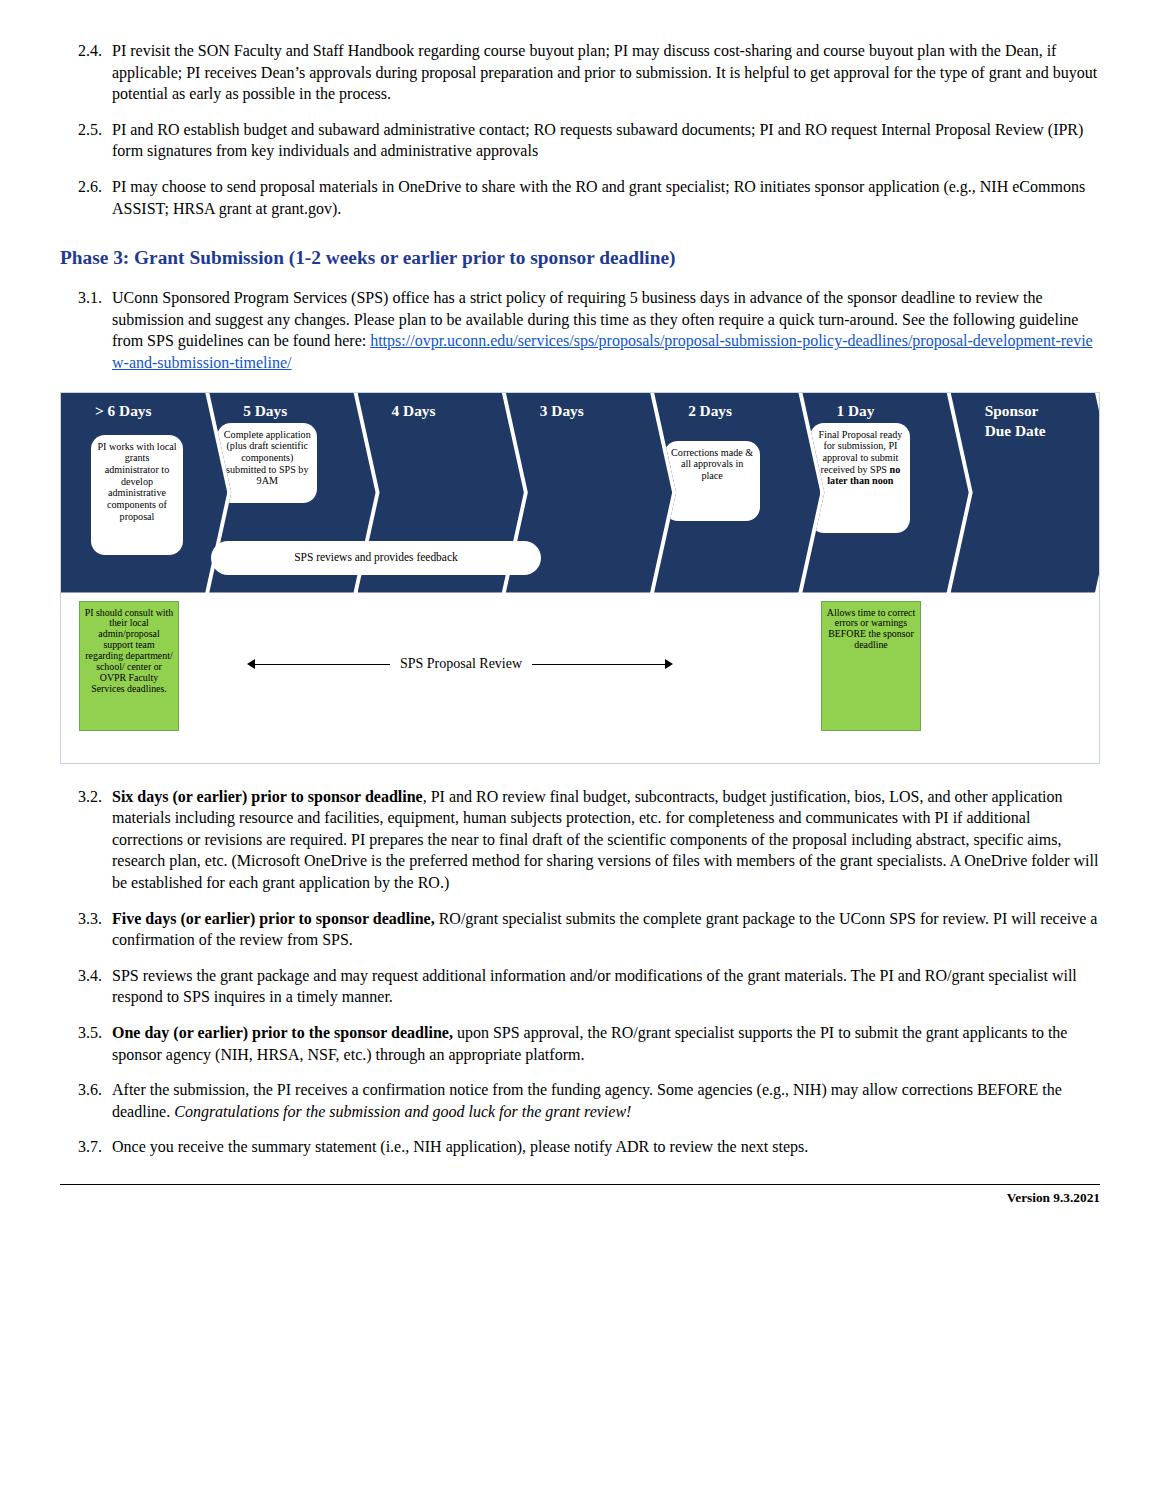2.4.
PI revisit the SON Faculty and Staff Handbook regarding course buyout plan; PI may discuss cost-sharing and course buyout plan with the Dean, if applicable; PI receives Dean’s approvals during proposal preparation and prior to submission. It is helpful to get approval for the type of grant and buyout potential as early as possible in the process.
2.5.
PI and RO establish budget and subaward administrative contact; RO requests subaward documents; PI and RO request Internal Proposal Review (IPR) form signatures from key individuals and administrative approvals
2.6.
PI may choose to send proposal materials in OneDrive to share with the RO and grant specialist; RO initiates sponsor application (e.g., NIH eCommons ASSIST; HRSA grant at grant.gov).
Phase 3: Grant Submission (1-2 weeks or earlier prior to sponsor deadline)
3.1.
UConn Sponsored Program Services (SPS) office has a strict policy of requiring 5 business days in advance of the sponsor deadline to review the submission and suggest any changes. Please plan to be available during this time as they often require a quick turn-around. See the following guideline from SPS guidelines can be found here: https://ovpr.uconn.edu/services/sps/proposals/proposal-submission-policy-deadlines/proposal-development-review-and-submission-timeline/
> 6 Days
PI works with local grants administrator to develop administrative components of proposal
5 Days
Complete application (plus draft scientific components) submitted to SPS by 9AM
4 Days
3 Days
2 Days
Corrections made & all approvals in place
1 Day
Final Proposal ready for submission, PI approval to submit received by SPS no later than noon
Sponsor
Due Date
SPS reviews and provides feedback
PI should consult with their local admin/proposal support team regarding department/ school/ center or OVPR Faculty Services deadlines.
Allows time to correct errors or warnings BEFORE the sponsor deadline
SPS Proposal Review
3.2.
Six days (or earlier) prior to sponsor deadline, PI and RO review final budget, subcontracts, budget justification, bios, LOS, and other application materials including resource and facilities, equipment, human subjects protection, etc. for completeness and communicates with PI if additional corrections or revisions are required. PI prepares the near to final draft of the scientific components of the proposal including abstract, specific aims, research plan, etc. (Microsoft OneDrive is the preferred method for sharing versions of files with members of the grant specialists. A OneDrive folder will be established for each grant application by the RO.)
3.3.
Five days (or earlier) prior to sponsor deadline, RO/grant specialist submits the complete grant package to the UConn SPS for review. PI will receive a confirmation of the review from SPS.
3.4.
SPS reviews the grant package and may request additional information and/or modifications of the grant materials. The PI and RO/grant specialist will respond to SPS inquires in a timely manner.
3.5.
One day (or earlier) prior to the sponsor deadline, upon SPS approval, the RO/grant specialist supports the PI to submit the grant applicants to the sponsor agency (NIH, HRSA, NSF, etc.) through an appropriate platform.
3.6.
After the submission, the PI receives a confirmation notice from the funding agency. Some agencies (e.g., NIH) may allow corrections BEFORE the deadline. Congratulations for the submission and good luck for the grant review!
3.7.
Once you receive the summary statement (i.e., NIH application), please notify ADR to review the next steps.
Version 9.3.2021